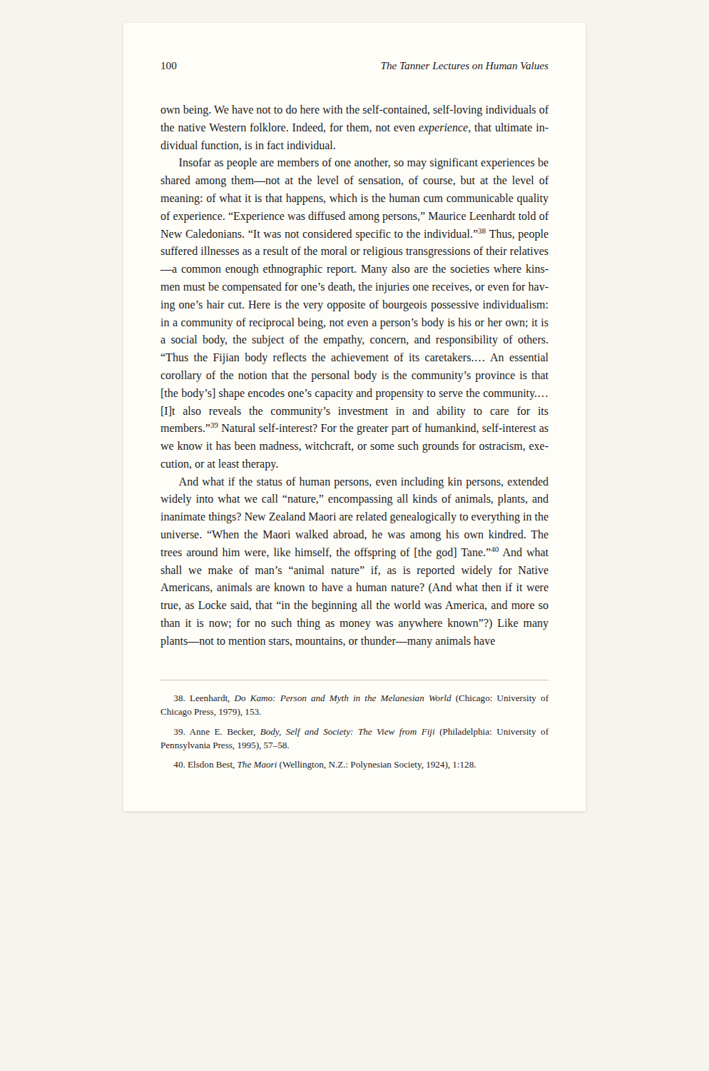100 The Tanner Lectures on Human Values
own being. We have not to do here with the self-contained, self-loving individuals of the native Western folklore. Indeed, for them, not even experience, that ultimate individual function, is in fact individual.
Insofar as people are members of one another, so may significant experiences be shared among them—not at the level of sensation, of course, but at the level of meaning: of what it is that happens, which is the human cum communicable quality of experience. “Experience was diffused among persons,” Maurice Leenhardt told of New Caledonians. “It was not considered specific to the individual.”38 Thus, people suffered illnesses as a result of the moral or religious transgressions of their relatives—a common enough ethnographic report. Many also are the societies where kinsmen must be compensated for one’s death, the injuries one receives, or even for having one’s hair cut. Here is the very opposite of bourgeois possessive individualism: in a community of reciprocal being, not even a person’s body is his or her own; it is a social body, the subject of the empathy, concern, and responsibility of others. “Thus the Fijian body reflects the achievement of its caretakers.… An essential corollary of the notion that the personal body is the community’s province is that [the body’s] shape encodes one’s capacity and propensity to serve the community.… [I]t also reveals the community’s investment in and ability to care for its members.”39 Natural self-interest? For the greater part of humankind, self-interest as we know it has been madness, witchcraft, or some such grounds for ostracism, execution, or at least therapy.
And what if the status of human persons, even including kin persons, extended widely into what we call “nature,” encompassing all kinds of animals, plants, and inanimate things? New Zealand Maori are related genealogically to everything in the universe. “When the Maori walked abroad, he was among his own kindred. The trees around him were, like himself, the offspring of [the god] Tane.”40 And what shall we make of man’s “animal nature” if, as is reported widely for Native Americans, animals are known to have a human nature? (And what then if it were true, as Locke said, that “in the beginning all the world was America, and more so than it is now; for no such thing as money was anywhere known”?) Like many plants—not to mention stars, mountains, or thunder—many animals have
38. Leenhardt, Do Kamo: Person and Myth in the Melanesian World (Chicago: University of Chicago Press, 1979), 153.
39. Anne E. Becker, Body, Self and Society: The View from Fiji (Philadelphia: University of Pennsylvania Press, 1995), 57–58.
40. Elsdon Best, The Maori (Wellington, N.Z.: Polynesian Society, 1924), 1:128.